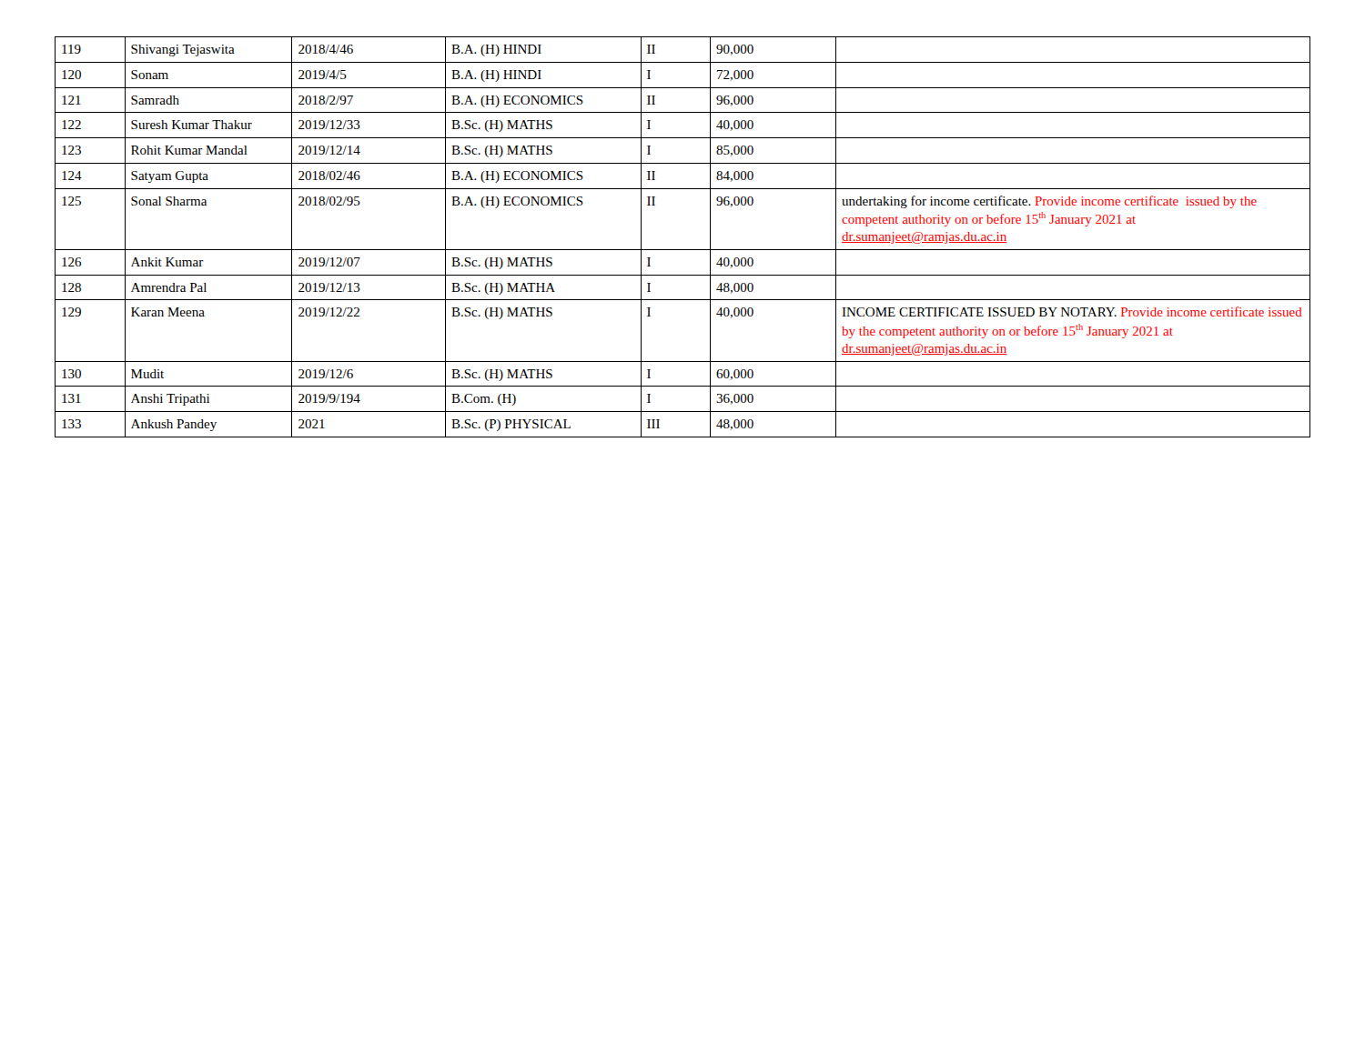| 119 | Shivangi Tejaswita | 2018/4/46 | B.A. (H) HINDI | II | 90,000 | |
| 120 | Sonam | 2019/4/5 | B.A. (H) HINDI | I | 72,000 | |
| 121 | Samradh | 2018/2/97 | B.A. (H) ECONOMICS | II | 96,000 | |
| 122 | Suresh Kumar Thakur | 2019/12/33 | B.Sc. (H) MATHS | I | 40,000 | |
| 123 | Rohit Kumar Mandal | 2019/12/14 | B.Sc. (H) MATHS | I | 85,000 | |
| 124 | Satyam Gupta | 2018/02/46 | B.A. (H) ECONOMICS | II | 84,000 | |
| 125 | Sonal Sharma | 2018/02/95 | B.A. (H) ECONOMICS | II | 96,000 | undertaking for income certificate. Provide income certificate issued by the competent authority on or before 15 th January 2021 at dr.sumanjeet@ramjas.du.ac.in |
| 126 | Ankit Kumar | 2019/12/07 | B.Sc. (H) MATHS | I | 40,000 | |
| 128 | Amrendra Pal | 2019/12/13 | B.Sc. (H) MATHA | I | 48,000 | |
| 129 | Karan Meena | 2019/12/22 | B.Sc. (H) MATHS | I | 40,000 | INCOME CERTIFICATE ISSUED BY NOTARY. Provide income certificate issued by the competent authority on or before 15 th January 2021 at dr.sumanjeet@ramjas.du.ac.in |
| 130 | Mudit | 2019/12/6 | B.Sc. (H) MATHS | I | 60,000 | |
| 131 | Anshi Tripathi | 2019/9/194 | B.Com. (H) | I | 36,000 | |
| 133 | Ankush Pandey | 2021 | B.Sc. (P) PHYSICAL | III | 48,000 | |